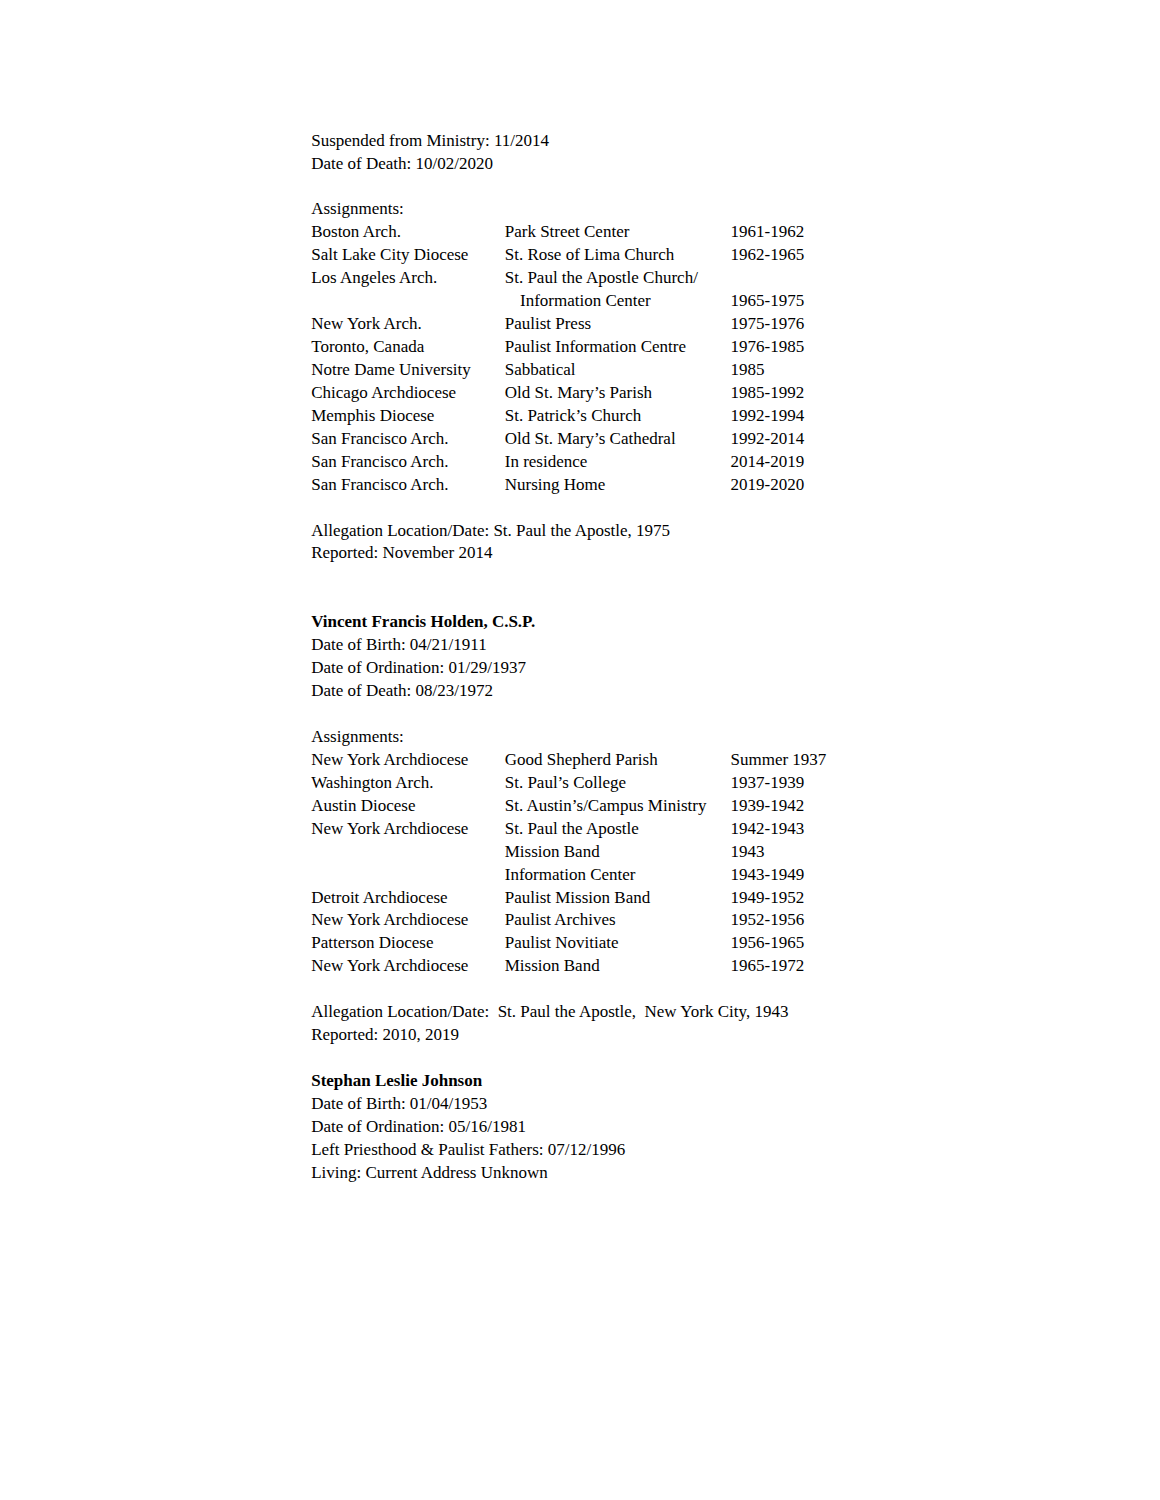Suspended from Ministry: 11/2014
Date of Death: 10/02/2020
Assignments:
| Boston Arch. | Park Street Center | 1961-1962 |
| Salt Lake City Diocese | St. Rose of Lima Church | 1962-1965 |
| Los Angeles Arch. | St. Paul the Apostle Church/ | |
| | Information Center | 1965-1975 |
| New York Arch. | Paulist Press | 1975-1976 |
| Toronto, Canada | Paulist Information Centre | 1976-1985 |
| Notre Dame University | Sabbatical | 1985 |
| Chicago Archdiocese | Old St. Mary’s Parish | 1985-1992 |
| Memphis Diocese | St. Patrick’s Church | 1992-1994 |
| San Francisco Arch. | Old St. Mary’s Cathedral | 1992-2014 |
| San Francisco Arch. | In residence | 2014-2019 |
| San Francisco Arch. | Nursing Home | 2019-2020 |
Allegation Location/Date: St. Paul the Apostle, 1975
Reported: November 2014
Vincent Francis Holden, C.S.P.
Date of Birth: 04/21/1911
Date of Ordination: 01/29/1937
Date of Death: 08/23/1972
Assignments:
| New York Archdiocese | Good Shepherd Parish | Summer 1937 |
| Washington Arch. | St. Paul’s College | 1937-1939 |
| Austin Diocese | St. Austin’s/Campus Ministry | 1939-1942 |
| New York Archdiocese | St. Paul the Apostle | 1942-1943 |
| | Mission Band | 1943 |
| | Information Center | 1943-1949 |
| Detroit Archdiocese | Paulist Mission Band | 1949-1952 |
| New York Archdiocese | Paulist Archives | 1952-1956 |
| Patterson Diocese | Paulist Novitiate | 1956-1965 |
| New York Archdiocese | Mission Band | 1965-1972 |
Allegation Location/Date: St. Paul the Apostle, New York City, 1943
Reported: 2010, 2019
Stephan Leslie Johnson
Date of Birth: 01/04/1953
Date of Ordination: 05/16/1981
Left Priesthood & Paulist Fathers: 07/12/1996
Living: Current Address Unknown